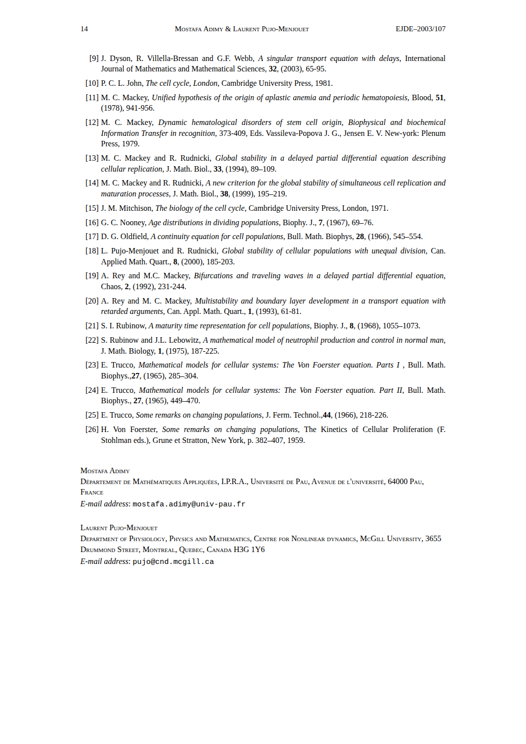14 Mostafa Adimy & Laurent Pujo-Menjouet EJDE–2003/107
[9] J. Dyson, R. Villella-Bressan and G.F. Webb, A singular transport equation with delays, International Journal of Mathematics and Mathematical Sciences, 32, (2003), 65-95.
[10] P. C. L. John, The cell cycle, London, Cambridge University Press, 1981.
[11] M. C. Mackey, Unified hypothesis of the origin of aplastic anemia and periodic hematopoiesis, Blood, 51, (1978), 941-956.
[12] M. C. Mackey, Dynamic hematological disorders of stem cell origin, Biophysical and biochemical Information Transfer in recognition, 373-409, Eds. Vassileva-Popova J. G., Jensen E. V. New-york: Plenum Press, 1979.
[13] M. C. Mackey and R. Rudnicki, Global stability in a delayed partial differential equation describing cellular replication, J. Math. Biol., 33, (1994), 89–109.
[14] M. C. Mackey and R. Rudnicki, A new criterion for the global stability of simultaneous cell replication and maturation processes, J. Math. Biol., 38, (1999), 195–219.
[15] J. M. Mitchison, The biology of the cell cycle, Cambridge University Press, London, 1971.
[16] G. C. Nooney, Age distributions in dividing populations, Biophy. J., 7, (1967), 69–76.
[17] D. G. Oldfield, A continuity equation for cell populations, Bull. Math. Biophys, 28, (1966), 545–554.
[18] L. Pujo-Menjouet and R. Rudnicki, Global stability of cellular populations with unequal division, Can. Applied Math. Quart., 8, (2000), 185-203.
[19] A. Rey and M.C. Mackey, Bifurcations and traveling waves in a delayed partial differential equation, Chaos, 2, (1992), 231-244.
[20] A. Rey and M. C. Mackey, Multistability and boundary layer development in a transport equation with retarded arguments, Can. Appl. Math. Quart., 1, (1993), 61-81.
[21] S. I. Rubinow, A maturity time representation for cell populations, Biophy. J., 8, (1968), 1055–1073.
[22] S. Rubinow and J.L. Lebowitz, A mathematical model of neutrophil production and control in normal man, J. Math. Biology, 1, (1975), 187-225.
[23] E. Trucco, Mathematical models for cellular systems: The Von Foerster equation. Parts I , Bull. Math. Biophys.,27, (1965), 285–304.
[24] E. Trucco, Mathematical models for cellular systems: The Von Foerster equation. Part II, Bull. Math. Biophys., 27, (1965), 449–470.
[25] E. Trucco, Some remarks on changing populations, J. Ferm. Technol.,44, (1966), 218-226.
[26] H. Von Foerster, Some remarks on changing populations, The Kinetics of Cellular Proliferation (F. Stohlman eds.), Grune et Stratton, New York, p. 382–407, 1959.
Mostafa Adimy
Département de Mathématiques Appliquées, I.P.R.A., Université de Pau, Avenue de l'université, 64000 Pau, France
E-mail address: mostafa.adimy@univ-pau.fr
Laurent Pujo-Menjouet
Department of Physiology, Physics and Mathematics, Centre for Nonlinear dynamics, McGill University, 3655 Drummond Street, Montreal, Quebec, Canada H3G 1Y6
E-mail address: pujo@cnd.mcgill.ca